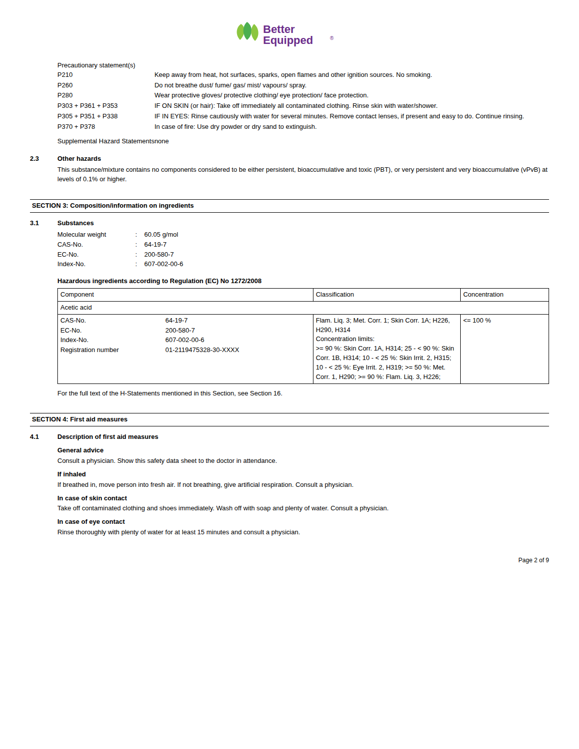Better Equipped ®
Precautionary statement(s)
| P210 | Keep away from heat, hot surfaces, sparks, open flames and other ignition sources. No smoking. |
| P260 | Do not breathe dust/ fume/ gas/ mist/ vapours/ spray. |
| P280 | Wear protective gloves/ protective clothing/ eye protection/ face protection. |
| P303 + P361 + P353 | IF ON SKIN (or hair): Take off immediately all contaminated clothing. Rinse skin with water/shower. |
| P305 + P351 + P338 | IF IN EYES: Rinse cautiously with water for several minutes. Remove contact lenses, if present and easy to do. Continue rinsing. |
| P370 + P378 | In case of fire: Use dry powder or dry sand to extinguish. |
| Supplemental Hazard Statements | none |
2.3
Other hazards
This substance/mixture contains no components considered to be either persistent, bioaccumulative and toxic (PBT), or very persistent and very bioaccumulative (vPvB) at levels of 0.1% or higher.
SECTION 3: Composition/information on ingredients
3.1
Substances
| Molecular weight | : | 60.05 g/mol |
| CAS-No. | : | 64-19-7 |
| EC-No. | : | 200-580-7 |
| Index-No. | : | 607-002-00-6 |
Hazardous ingredients according to Regulation (EC) No 1272/2008
| Component | Classification | Concentration |
| --- | --- | --- |
| Acetic acid |
| / CAS-No. / 64-19-7 / / EC-No. / 200-580-7 / / Index-No. / 607-002-00-6 / / Registration number / 01-2119475328-30-XXXX / | Flam. Liq. 3; Met. Corr. 1; Skin Corr. 1A; H226, H290, H314 Concentration limits: >= 90 %: Skin Corr. 1A, H314; 25 - < 90 %: Skin Corr. 1B, H314; 10 - < 25 %: Skin Irrit. 2, H315; 10 - < 25 %: Eye Irrit. 2, H319; >= 50 %: Met. Corr. 1, H290; >= 90 %: Flam. Liq. 3, H226; | <= 100 % |
For the full text of the H-Statements mentioned in this Section, see Section 16.
SECTION 4: First aid measures
4.1
Description of first aid measures
General advice
Consult a physician. Show this safety data sheet to the doctor in attendance.
If inhaled
If breathed in, move person into fresh air. If not breathing, give artificial respiration. Consult a physician.
In case of skin contact
Take off contaminated clothing and shoes immediately. Wash off with soap and plenty of water. Consult a physician.
In case of eye contact
Rinse thoroughly with plenty of water for at least 15 minutes and consult a physician.
Page 2 of 9